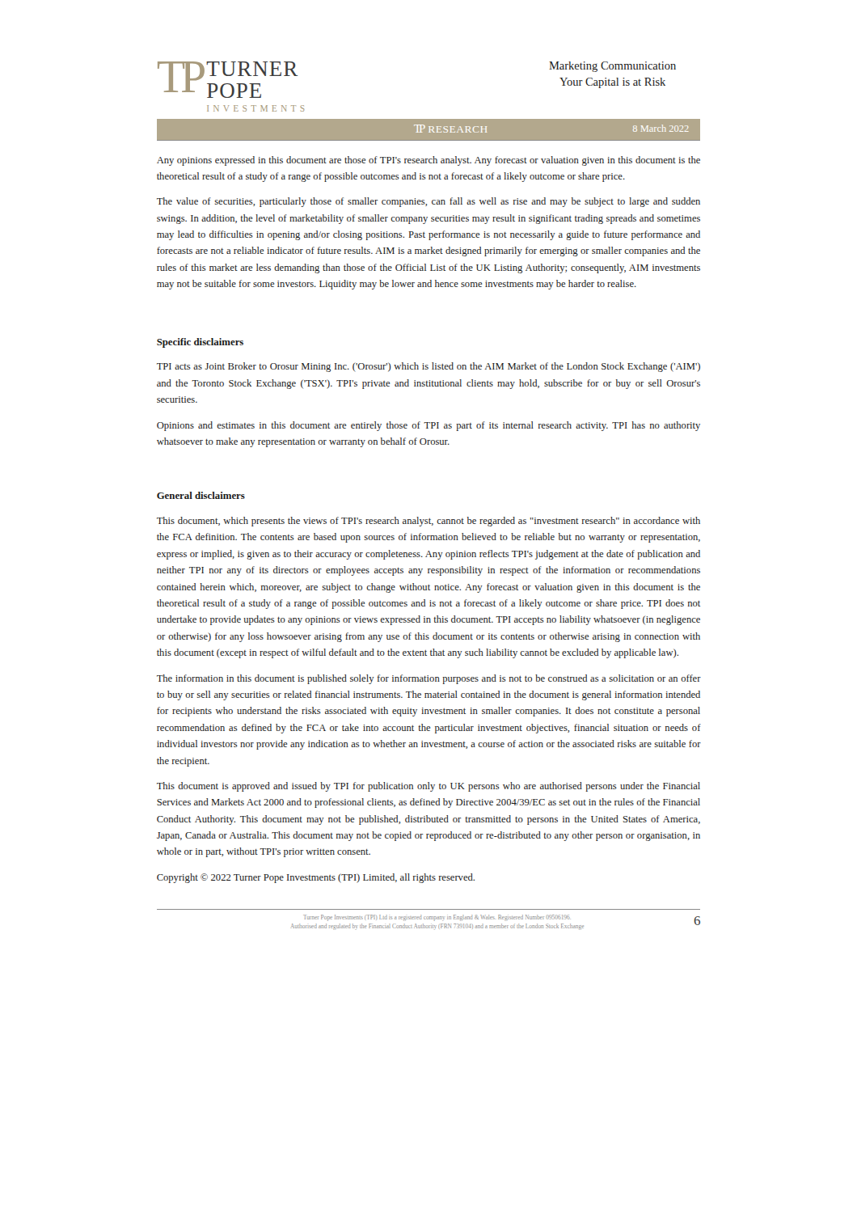TP
TURNER POPE INVESTMENTS
Marketing Communication
Your Capital is at Risk
TP RESEARCH
8 March 2022
Any opinions expressed in this document are those of TPI's research analyst. Any forecast or valuation given in this document is the theoretical result of a study of a range of possible outcomes and is not a forecast of a likely outcome or share price.
The value of securities, particularly those of smaller companies, can fall as well as rise and may be subject to large and sudden swings. In addition, the level of marketability of smaller company securities may result in significant trading spreads and sometimes may lead to difficulties in opening and/or closing positions. Past performance is not necessarily a guide to future performance and forecasts are not a reliable indicator of future results. AIM is a market designed primarily for emerging or smaller companies and the rules of this market are less demanding than those of the Official List of the UK Listing Authority; consequently, AIM investments may not be suitable for some investors. Liquidity may be lower and hence some investments may be harder to realise.
Specific disclaimers
TPI acts as Joint Broker to Orosur Mining Inc. ('Orosur') which is listed on the AIM Market of the London Stock Exchange ('AIM') and the Toronto Stock Exchange ('TSX'). TPI's private and institutional clients may hold, subscribe for or buy or sell Orosur's securities.
Opinions and estimates in this document are entirely those of TPI as part of its internal research activity. TPI has no authority whatsoever to make any representation or warranty on behalf of Orosur.
General disclaimers
This document, which presents the views of TPI's research analyst, cannot be regarded as "investment research" in accordance with the FCA definition. The contents are based upon sources of information believed to be reliable but no warranty or representation, express or implied, is given as to their accuracy or completeness. Any opinion reflects TPI's judgement at the date of publication and neither TPI nor any of its directors or employees accepts any responsibility in respect of the information or recommendations contained herein which, moreover, are subject to change without notice. Any forecast or valuation given in this document is the theoretical result of a study of a range of possible outcomes and is not a forecast of a likely outcome or share price. TPI does not undertake to provide updates to any opinions or views expressed in this document. TPI accepts no liability whatsoever (in negligence or otherwise) for any loss howsoever arising from any use of this document or its contents or otherwise arising in connection with this document (except in respect of wilful default and to the extent that any such liability cannot be excluded by applicable law).
The information in this document is published solely for information purposes and is not to be construed as a solicitation or an offer to buy or sell any securities or related financial instruments. The material contained in the document is general information intended for recipients who understand the risks associated with equity investment in smaller companies. It does not constitute a personal recommendation as defined by the FCA or take into account the particular investment objectives, financial situation or needs of individual investors nor provide any indication as to whether an investment, a course of action or the associated risks are suitable for the recipient.
This document is approved and issued by TPI for publication only to UK persons who are authorised persons under the Financial Services and Markets Act 2000 and to professional clients, as defined by Directive 2004/39/EC as set out in the rules of the Financial Conduct Authority. This document may not be published, distributed or transmitted to persons in the United States of America, Japan, Canada or Australia. This document may not be copied or reproduced or re-distributed to any other person or organisation, in whole or in part, without TPI's prior written consent.
Copyright © 2022 Turner Pope Investments (TPI) Limited, all rights reserved.
Turner Pope Investments (TPI) Ltd is a registered company in England & Wales. Registered Number 09506196.
Authorised and regulated by the Financial Conduct Authority (FRN 739104) and a member of the London Stock Exchange
6